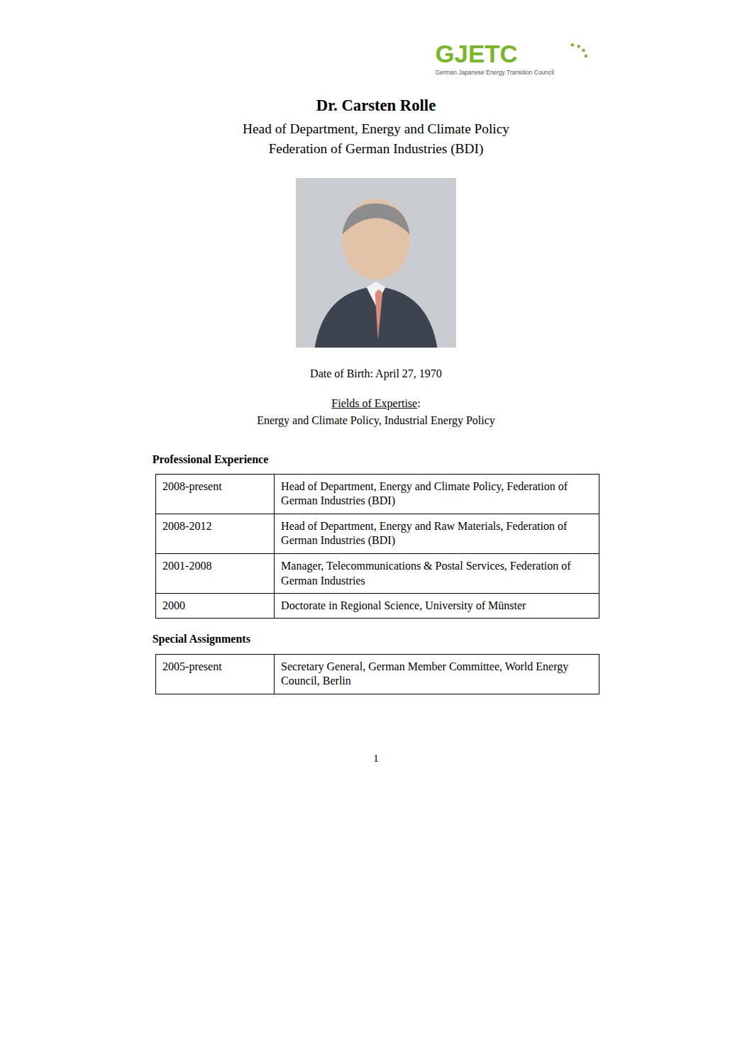Dr. Carsten Rolle
Head of Department, Energy and Climate Policy
Federation of German Industries (BDI)
Date of Birth: April 27, 1970
Fields of Expertise:
Energy and Climate Policy, Industrial Energy Policy
Professional Experience
| 2008-present | Head of Department, Energy and Climate Policy, Federation of German Industries (BDI) |
| 2008-2012 | Head of Department, Energy and Raw Materials, Federation of German Industries (BDI) |
| 2001-2008 | Manager, Telecommunications & Postal Services, Federation of German Industries |
| 2000 | Doctorate in Regional Science, University of Münster |
Special Assignments
| 2005-present | Secretary General, German Member Committee, World Energy Council, Berlin |
1